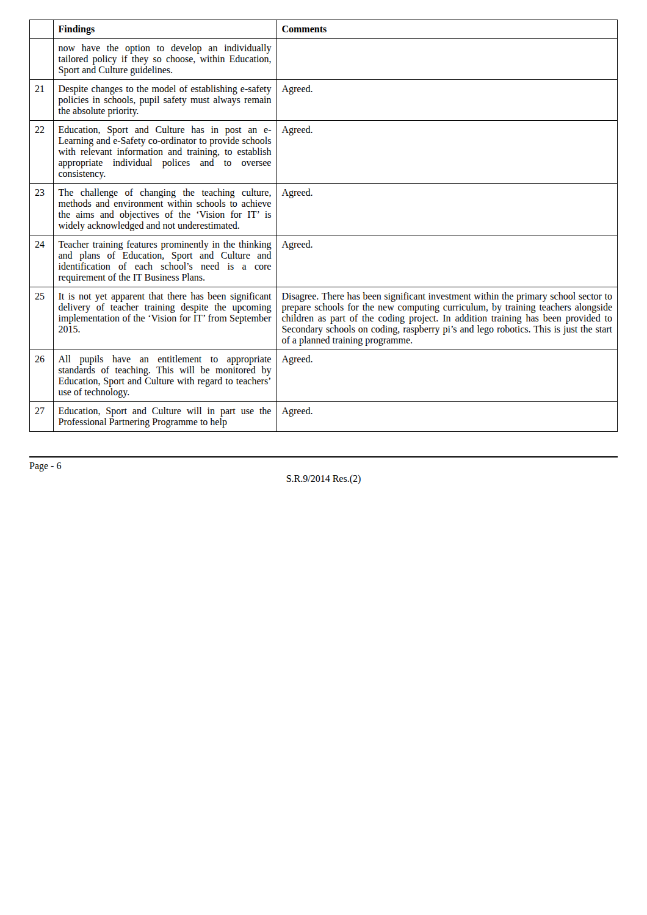| | Findings | Comments |
| --- | --- | --- |
| | now have the option to develop an individually tailored policy if they so choose, within Education, Sport and Culture guidelines. | |
| 21 | Despite changes to the model of establishing e-safety policies in schools, pupil safety must always remain the absolute priority. | Agreed. |
| 22 | Education, Sport and Culture has in post an e-Learning and e-Safety co-ordinator to provide schools with relevant information and training, to establish appropriate individual polices and to oversee consistency. | Agreed. |
| 23 | The challenge of changing the teaching culture, methods and environment within schools to achieve the aims and objectives of the ‘Vision for IT’ is widely acknowledged and not underestimated. | Agreed. |
| 24 | Teacher training features prominently in the thinking and plans of Education, Sport and Culture and identification of each school’s need is a core requirement of the IT Business Plans. | Agreed. |
| 25 | It is not yet apparent that there has been significant delivery of teacher training despite the upcoming implementation of the ‘Vision for IT’ from September 2015. | Disagree. There has been significant investment within the primary school sector to prepare schools for the new computing curriculum, by training teachers alongside children as part of the coding project. In addition training has been provided to Secondary schools on coding, raspberry pi’s and lego robotics. This is just the start of a planned training programme. |
| 26 | All pupils have an entitlement to appropriate standards of teaching. This will be monitored by Education, Sport and Culture with regard to teachers’ use of technology. | Agreed. |
| 27 | Education, Sport and Culture will in part use the Professional Partnering Programme to help | Agreed. |
Page - 6
S.R.9/2014 Res.(2)